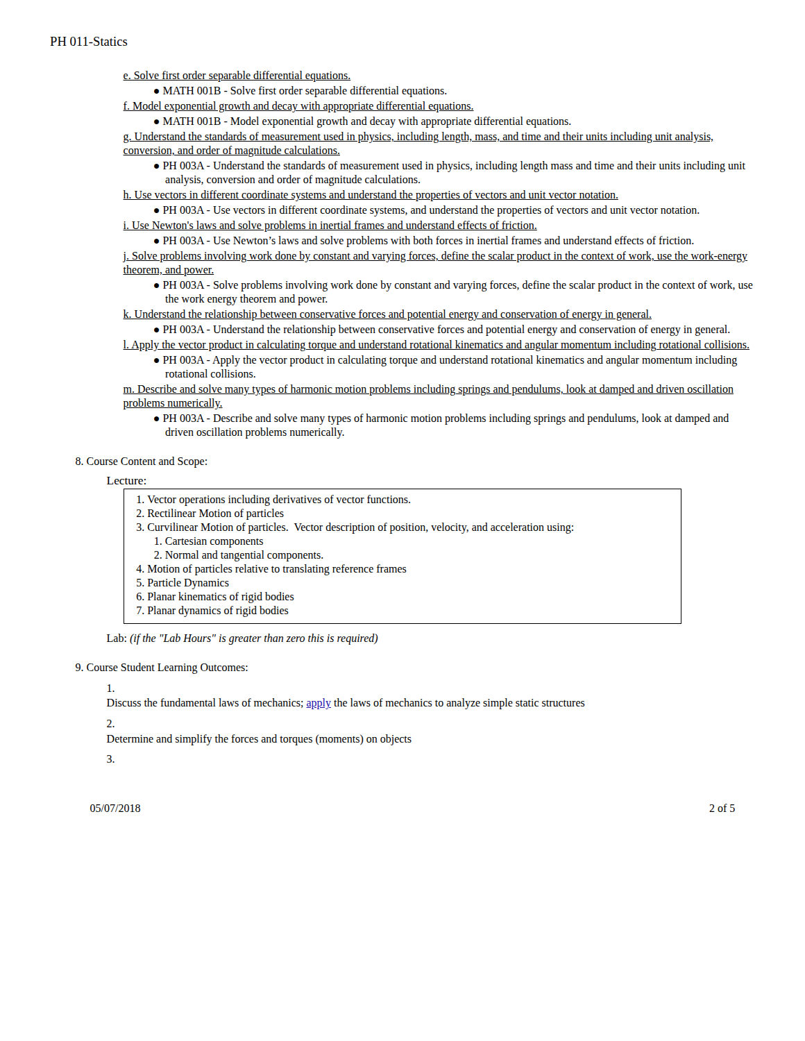PH 011-Statics
e. Solve first order separable differential equations.
● MATH 001B - Solve first order separable differential equations.
f. Model exponential growth and decay with appropriate differential equations.
● MATH 001B - Model exponential growth and decay with appropriate differential equations.
g. Understand the standards of measurement used in physics, including length, mass, and time and their units including unit analysis, conversion, and order of magnitude calculations.
● PH 003A - Understand the standards of measurement used in physics, including length mass and time and their units including unit analysis, conversion and order of magnitude calculations.
h. Use vectors in different coordinate systems and understand the properties of vectors and unit vector notation.
● PH 003A - Use vectors in different coordinate systems, and understand the properties of vectors and unit vector notation.
i. Use Newton's laws and solve problems in inertial frames and understand effects of friction.
● PH 003A - Use Newton’s laws and solve problems with both forces in inertial frames and understand effects of friction.
j. Solve problems involving work done by constant and varying forces, define the scalar product in the context of work, use the work-energy theorem, and power.
● PH 003A - Solve problems involving work done by constant and varying forces, define the scalar product in the context of work, use the work energy theorem and power.
k. Understand the relationship between conservative forces and potential energy and conservation of energy in general.
● PH 003A - Understand the relationship between conservative forces and potential energy and conservation of energy in general.
l. Apply the vector product in calculating torque and understand rotational kinematics and angular momentum including rotational collisions.
● PH 003A - Apply the vector product in calculating torque and understand rotational kinematics and angular momentum including rotational collisions.
m. Describe and solve many types of harmonic motion problems including springs and pendulums, look at damped and driven oscillation problems numerically.
● PH 003A - Describe and solve many types of harmonic motion problems including springs and pendulums, look at damped and driven oscillation problems numerically.
8. Course Content and Scope:
Lecture:
Vector operations including derivatives of vector functions.
Rectilinear Motion of particles
Curvilinear Motion of particles. Vector description of position, velocity, and acceleration using:
Cartesian components
Normal and tangential components.
Motion of particles relative to translating reference frames
Particle Dynamics
Planar kinematics of rigid bodies
Planar dynamics of rigid bodies
Lab: (if the "Lab Hours" is greater than zero this is required)
9. Course Student Learning Outcomes:
1.
Discuss the fundamental laws of mechanics; apply the laws of mechanics to analyze simple static structures
2.
Determine and simplify the forces and torques (moments) on objects
3.
05/07/2018
2 of 5